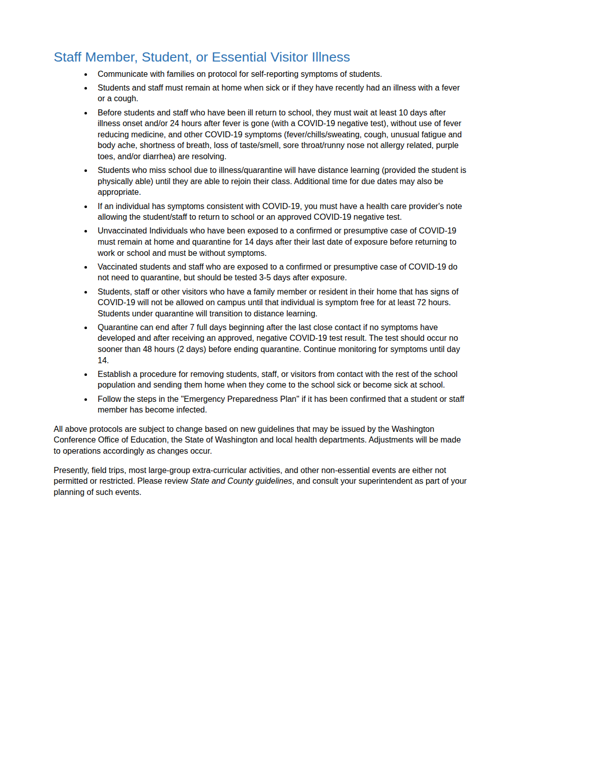Staff Member, Student, or Essential Visitor Illness
Communicate with families on protocol for self-reporting symptoms of students.
Students and staff must remain at home when sick or if they have recently had an illness with a fever or a cough.
Before students and staff who have been ill return to school, they must wait at least 10 days after illness onset and/or 24 hours after fever is gone (with a COVID-19 negative test), without use of fever reducing medicine, and other COVID-19 symptoms (fever/chills/sweating, cough, unusual fatigue and body ache, shortness of breath, loss of taste/smell, sore throat/runny nose not allergy related, purple toes, and/or diarrhea) are resolving.
Students who miss school due to illness/quarantine will have distance learning (provided the student is physically able) until they are able to rejoin their class. Additional time for due dates may also be appropriate.
If an individual has symptoms consistent with COVID-19, you must have a health care provider's note allowing the student/staff to return to school or an approved COVID-19 negative test.
Unvaccinated Individuals who have been exposed to a confirmed or presumptive case of COVID-19 must remain at home and quarantine for 14 days after their last date of exposure before returning to work or school and must be without symptoms.
Vaccinated students and staff who are exposed to a confirmed or presumptive case of COVID-19 do not need to quarantine, but should be tested 3-5 days after exposure.
Students, staff or other visitors who have a family member or resident in their home that has signs of COVID-19 will not be allowed on campus until that individual is symptom free for at least 72 hours. Students under quarantine will transition to distance learning.
Quarantine can end after 7 full days beginning after the last close contact if no symptoms have developed and after receiving an approved, negative COVID-19 test result. The test should occur no sooner than 48 hours (2 days) before ending quarantine. Continue monitoring for symptoms until day 14.
Establish a procedure for removing students, staff, or visitors from contact with the rest of the school population and sending them home when they come to the school sick or become sick at school.
Follow the steps in the "Emergency Preparedness Plan" if it has been confirmed that a student or staff member has become infected.
All above protocols are subject to change based on new guidelines that may be issued by the Washington Conference Office of Education, the State of Washington and local health departments. Adjustments will be made to operations accordingly as changes occur.
Presently, field trips, most large-group extra-curricular activities, and other non-essential events are either not permitted or restricted. Please review State and County guidelines, and consult your superintendent as part of your planning of such events.